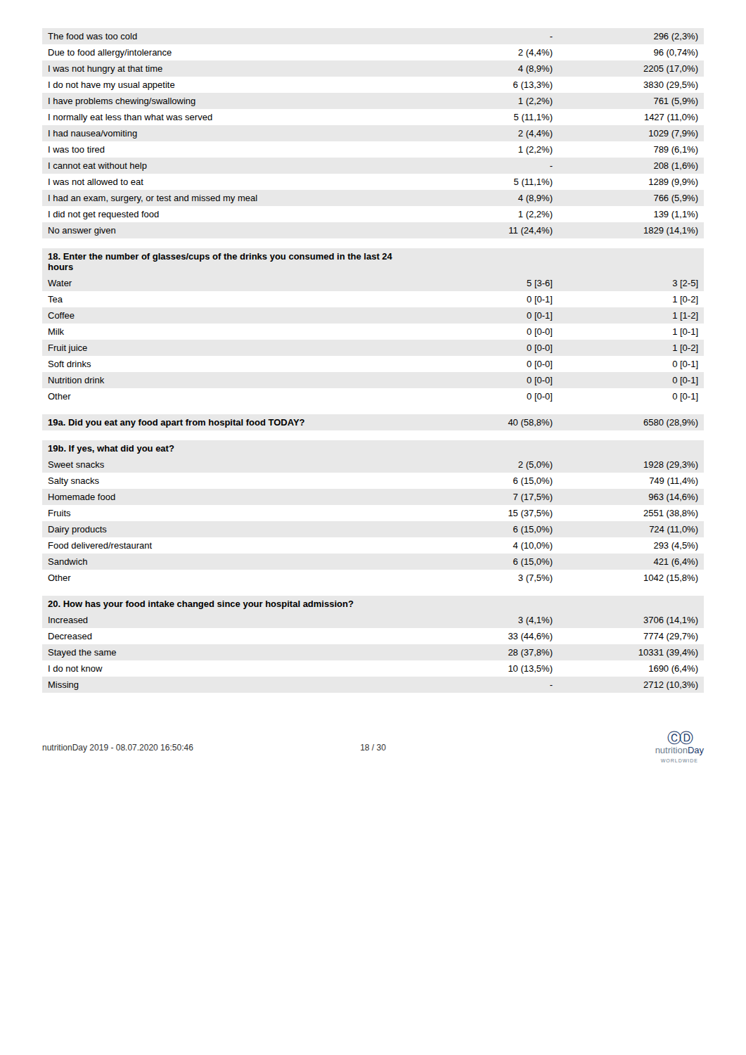| The food was too cold | - | 296 (2,3%) |
| Due to food allergy/intolerance | 2 (4,4%) | 96 (0,74%) |
| I was not hungry at that time | 4 (8,9%) | 2205 (17,0%) |
| I do not have my usual appetite | 6 (13,3%) | 3830 (29,5%) |
| I have problems chewing/swallowing | 1 (2,2%) | 761 (5,9%) |
| I normally eat less than what was served | 5 (11,1%) | 1427 (11,0%) |
| I had nausea/vomiting | 2 (4,4%) | 1029 (7,9%) |
| I was too tired | 1 (2,2%) | 789 (6,1%) |
| I cannot eat without help | - | 208 (1,6%) |
| I was not allowed to eat | 5 (11,1%) | 1289 (9,9%) |
| I had an exam, surgery, or test and missed my meal | 4 (8,9%) | 766 (5,9%) |
| I did not get requested food | 1 (2,2%) | 139 (1,1%) |
| No answer given | 11 (24,4%) | 1829 (14,1%) |
| 18. Enter the number of glasses/cups of the drinks you consumed in the last 24 hours | | |
| Water | 5 [3-6] | 3 [2-5] |
| Tea | 0 [0-1] | 1 [0-2] |
| Coffee | 0 [0-1] | 1 [1-2] |
| Milk | 0 [0-0] | 1 [0-1] |
| Fruit juice | 0 [0-0] | 1 [0-2] |
| Soft drinks | 0 [0-0] | 0 [0-1] |
| Nutrition drink | 0 [0-0] | 0 [0-1] |
| Other | 0 [0-0] | 0 [0-1] |
| 19a. Did you eat any food apart from hospital food TODAY? | 40 (58,8%) | 6580 (28,9%) |
| 19b. If yes, what did you eat? | | |
| Sweet snacks | 2 (5,0%) | 1928 (29,3%) |
| Salty snacks | 6 (15,0%) | 749 (11,4%) |
| Homemade food | 7 (17,5%) | 963 (14,6%) |
| Fruits | 15 (37,5%) | 2551 (38,8%) |
| Dairy products | 6 (15,0%) | 724 (11,0%) |
| Food delivered/restaurant | 4 (10,0%) | 293 (4,5%) |
| Sandwich | 6 (15,0%) | 421 (6,4%) |
| Other | 3 (7,5%) | 1042 (15,8%) |
| 20. How has your food intake changed since your hospital admission? | | |
| Increased | 3 (4,1%) | 3706 (14,1%) |
| Decreased | 33 (44,6%) | 7774 (29,7%) |
| Stayed the same | 28 (37,8%) | 10331 (39,4%) |
| I do not know | 10 (13,5%) | 1690 (6,4%) |
| Missing | - | 2712 (10,3%) |
nutritionDay 2019 - 08.07.2020 16:50:46
18 / 30
ⒸⒹ
nutrition Day
WORLDWIDE